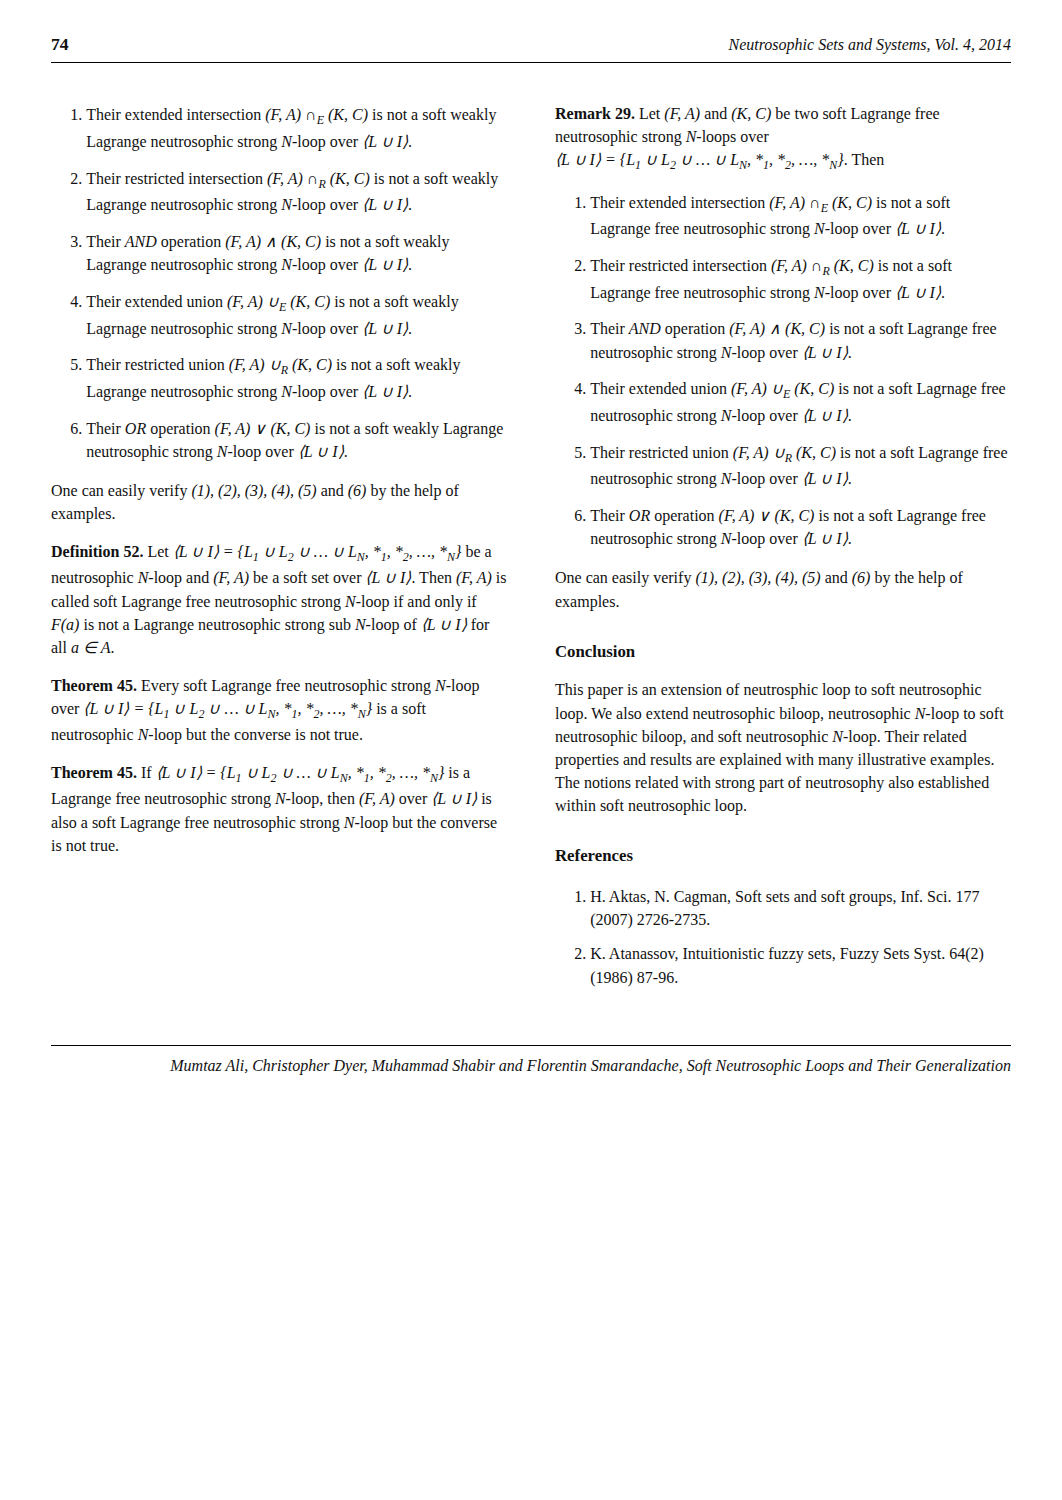74 Neutrosophic Sets and Systems, Vol. 4, 2014
Their extended intersection (F, A) ∩E (K, C) is not a soft weakly Lagrange neutrosophic strong N-loop over ⟨L ∪ I⟩.
Their restricted intersection (F, A) ∩R (K, C) is not a soft weakly Lagrange neutrosophic strong N-loop over ⟨L ∪ I⟩.
Their AND operation (F, A) ∧ (K, C) is not a soft weakly Lagrange neutrosophic strong N-loop over ⟨L ∪ I⟩.
Their extended union (F, A) ∪E (K, C) is not a soft weakly Lagrnage neutrosophic strong N-loop over ⟨L ∪ I⟩.
Their restricted union (F, A) ∪R (K, C) is not a soft weakly Lagrange neutrosophic strong N-loop over ⟨L ∪ I⟩.
Their OR operation (F, A) ∨ (K, C) is not a soft weakly Lagrange neutrosophic strong N-loop over ⟨L ∪ I⟩.
One can easily verify (1), (2), (3), (4), (5) and (6) by the help of examples.
Definition 52. Let ⟨L ∪ I⟩ = {L1 ∪ L2 ∪ … ∪ LN, *1, *2, …, *N} be a neutrosophic N-loop and (F, A) be a soft set over ⟨L ∪ I⟩. Then (F, A) is called soft Lagrange free neutrosophic strong N-loop if and only if F(a) is not a Lagrange neutrosophic strong sub N-loop of ⟨L ∪ I⟩ for all a ∈ A.
Theorem 45. Every soft Lagrange free neutrosophic strong N-loop over ⟨L ∪ I⟩ = {L1 ∪ L2 ∪ … ∪ LN, *1, *2, …, *N} is a soft neutrosophic N-loop but the converse is not true.
Theorem 45. If ⟨L ∪ I⟩ = {L1 ∪ L2 ∪ … ∪ LN, *1, *2, …, *N} is a Lagrange free neutrosophic strong N-loop, then (F, A) over ⟨L ∪ I⟩ is also a soft Lagrange free neutrosophic strong N-loop but the converse is not true.
Remark 29. Let (F, A) and (K, C) be two soft Lagrange free neutrosophic strong N-loops over ⟨L ∪ I⟩ = {L1 ∪ L2 ∪ … ∪ LN, *1, *2, …, *N}. Then
Their extended intersection (F, A) ∩E (K, C) is not a soft Lagrange free neutrosophic strong N-loop over ⟨L ∪ I⟩.
Their restricted intersection (F, A) ∩R (K, C) is not a soft Lagrange free neutrosophic strong N-loop over ⟨L ∪ I⟩.
Their AND operation (F, A) ∧ (K, C) is not a soft Lagrange free neutrosophic strong N-loop over ⟨L ∪ I⟩.
Their extended union (F, A) ∪E (K, C) is not a soft Lagrnage free neutrosophic strong N-loop over ⟨L ∪ I⟩.
Their restricted union (F, A) ∪R (K, C) is not a soft Lagrange free neutrosophic strong N-loop over ⟨L ∪ I⟩.
Their OR operation (F, A) ∨ (K, C) is not a soft Lagrange free neutrosophic strong N-loop over ⟨L ∪ I⟩.
One can easily verify (1), (2), (3), (4), (5) and (6) by the help of examples.
Conclusion
This paper is an extension of neutrosphic loop to soft neutrosophic loop. We also extend neutrosophic biloop, neutrosophic N-loop to soft neutrosophic biloop, and soft neutrosophic N-loop. Their related properties and results are explained with many illustrative examples. The notions related with strong part of neutrosophy also established within soft neutrosophic loop.
References
H. Aktas, N. Cagman, Soft sets and soft groups, Inf. Sci. 177 (2007) 2726-2735.
K. Atanassov, Intuitionistic fuzzy sets, Fuzzy Sets Syst. 64(2)(1986) 87-96.
Mumtaz Ali, Christopher Dyer, Muhammad Shabir and Florentin Smarandache, Soft Neutrosophic Loops and Their Generalization